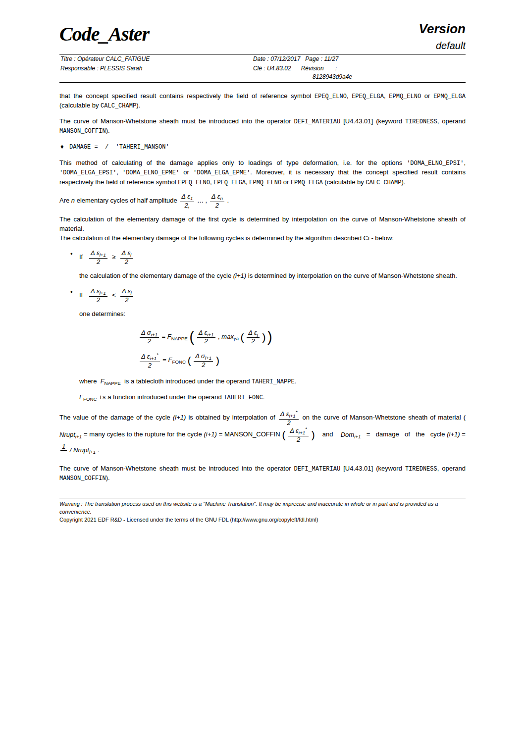Code_Aster
Version
default
| Titre : Opérateur CALC_FATIGUE | Date : 07/12/2017 Page : 11/27 |
| Responsable : PLESSIS Sarah | Clé : U4.83.02 Révision : 8128943d9a4e |
that the concept specified result contains respectively the field of reference symbol EPEQ_ELNO, EPEQ_ELGA, EPMQ_ELNO or EPMQ_ELGA (calculable by CALC_CHAMP).
The curve of Manson-Whetstone sheath must be introduced into the operator DEFI_MATERIAU [U4.43.01] (keyword TIREDNESS, operand MANSON_COFFIN).
DAMAGE = / 'TAHERI_MANSON'
This method of calculating of the damage applies only to loadings of type deformation, i.e. for the options 'DOMA_ELNO_EPSI', 'DOMA_ELGA_EPSI', 'DOMA_ELNO_EPME' or 'DOMA_ELGA_EPME'. Moreover, it is necessary that the concept specified result contains respectively the field of reference symbol EPEQ_ELNO, EPEQ_ELGA, EPMQ_ELNO or EPMQ_ELGA (calculable by CALC_CHAMP).
Are n elementary cycles of half amplitude Δ ε12, … , Δ εn 2 .
The calculation of the elementary damage of the first cycle is determined by interpolation on the curve of Manson-Whetstone sheath of material.
The calculation of the elementary damage of the following cycles is determined by the algorithm described Ci - below:
If Δ εi+12 ≥ Δ εi 2
the calculation of the elementary damage of the cycle (i+1) is determined by interpolation on the curve of Manson-Whetstone sheath.
If Δ εi+12 < Δ εi 2
one determines:
Δ σi+12 = FNAPPE ( Δ εi+12 , max j<i ( Δ εj 2 ) )
Δ εi+1*2 = FFONC ( Δ σi+12 )
where FNAPPE is a tablecloth introduced under the operand TAHERI_NAPPE.
FFONC is a function introduced under the operand TAHERI_FONC.
The value of the damage of the cycle (i+1) is obtained by interpolation of Δ εi+1*2 on the curve of Manson-Whetstone sheath of material ( Nrupti+1 = many cycles to the rupture for the cycle (i+1) = MANSON_COFFIN ( Δ εi+1*2 ) and Domi+1 = damage of the cycle (i+1) = 1 / Nrupti+1 .
The curve of Manson-Whetstone sheath must be introduced into the operator DEFI_MATERIAU [U4.43.01] (keyword TIREDNESS, operand MANSON_COFFIN).
Warning : The translation process used on this website is a "Machine Translation". It may be imprecise and inaccurate in whole or in part and is provided as a convenience.
Copyright 2021 EDF R&D - Licensed under the terms of the GNU FDL (http://www.gnu.org/copyleft/fdl.html)